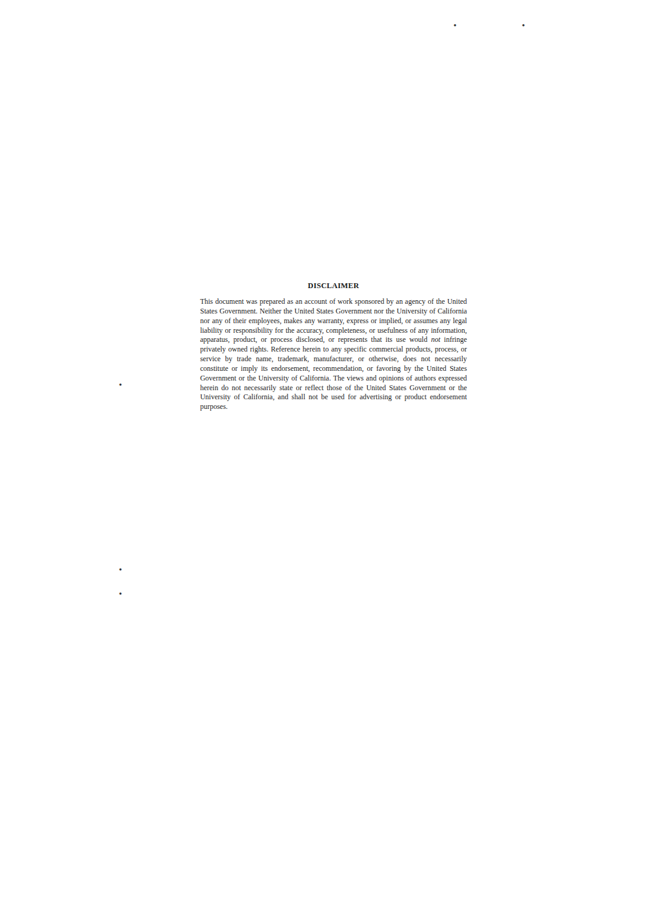• •
•
DISCLAIMER
This document was prepared as an account of work sponsored by an agency of the United States Government. Neither the United States Government nor the University of California nor any of their employees, makes any warranty, express or implied, or assumes any legal liability or responsibility for the accuracy, completeness, or usefulness of any information, apparatus, product, or process disclosed, or represents that its use would not infringe privately owned rights. Reference herein to any specific commercial products, process, or service by trade name, trademark, manufacturer, or otherwise, does not necessarily constitute or imply its endorsement, recommendation, or favoring by the United States Government or the University of California. The views and opinions of authors expressed herein do not necessarily state or reflect those of the United States Government or the University of California, and shall not be used for advertising or product endorsement purposes.
•
•